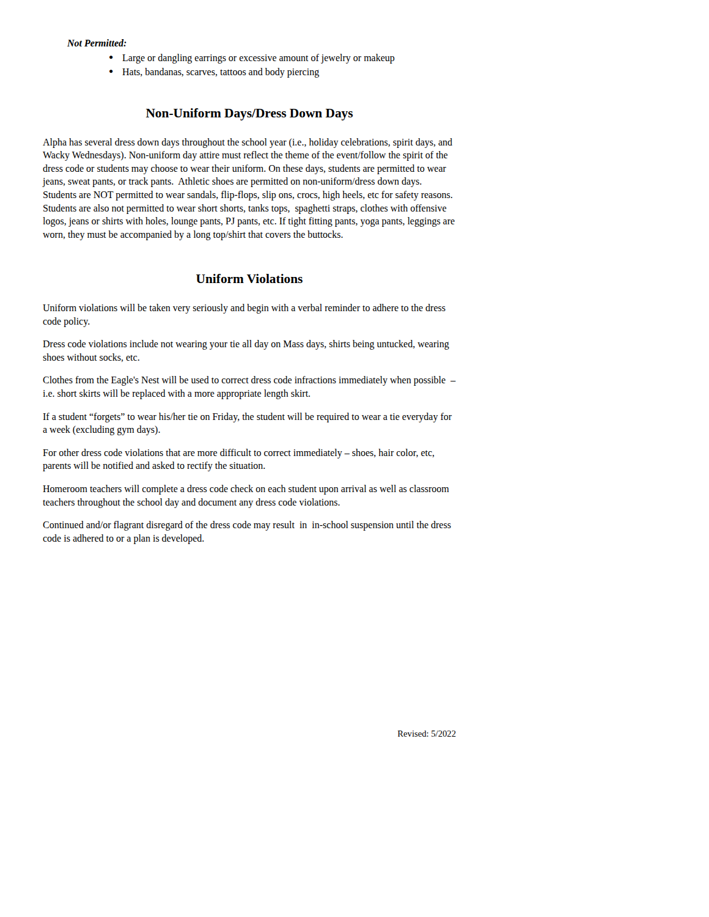Not Permitted:
Large or dangling earrings or excessive amount of jewelry or makeup
Hats, bandanas, scarves, tattoos and body piercing
Non-Uniform Days/Dress Down Days
Alpha has several dress down days throughout the school year (i.e., holiday celebrations, spirit days, and Wacky Wednesdays). Non-uniform day attire must reflect the theme of the event/follow the spirit of the dress code or students may choose to wear their uniform. On these days, students are permitted to wear jeans, sweat pants, or track pants. Athletic shoes are permitted on non-uniform/dress down days. Students are NOT permitted to wear sandals, flip-flops, slip ons, crocs, high heels, etc for safety reasons. Students are also not permitted to wear short shorts, tanks tops, spaghetti straps, clothes with offensive logos, jeans or shirts with holes, lounge pants, PJ pants, etc. If tight fitting pants, yoga pants, leggings are worn, they must be accompanied by a long top/shirt that covers the buttocks.
Uniform Violations
Uniform violations will be taken very seriously and begin with a verbal reminder to adhere to the dress code policy.
Dress code violations include not wearing your tie all day on Mass days, shirts being untucked, wearing shoes without socks, etc.
Clothes from the Eagle's Nest will be used to correct dress code infractions immediately when possible –i.e. short skirts will be replaced with a more appropriate length skirt.
If a student “forgets” to wear his/her tie on Friday, the student will be required to wear a tie everyday for a week (excluding gym days).
For other dress code violations that are more difficult to correct immediately – shoes, hair color, etc, parents will be notified and asked to rectify the situation.
Homeroom teachers will complete a dress code check on each student upon arrival as well as classroom teachers throughout the school day and document any dress code violations.
Continued and/or flagrant disregard of the dress code may result in in-school suspension until the dress code is adhered to or a plan is developed.
Revised: 5/2022